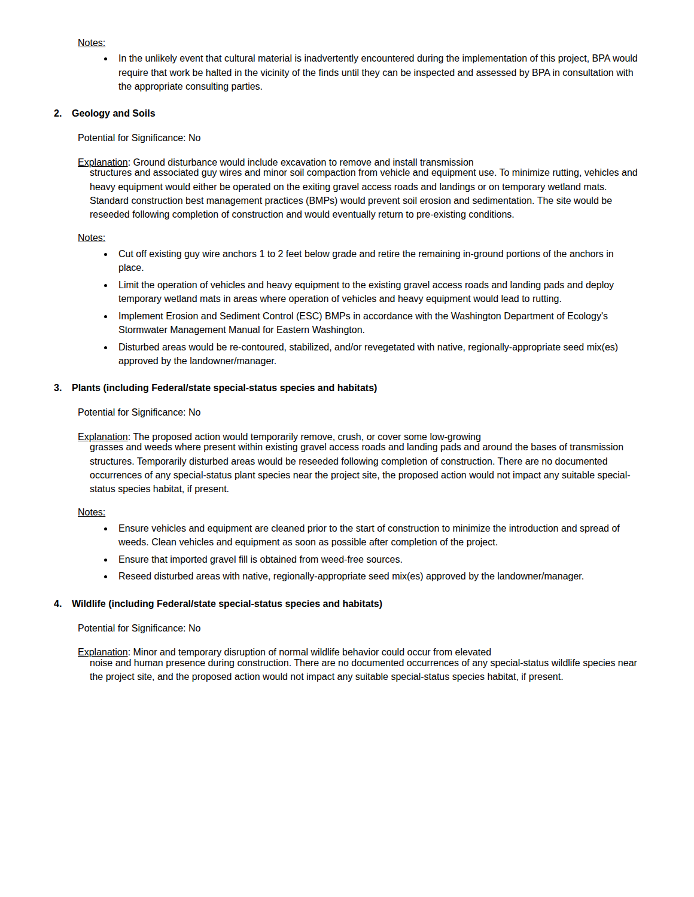Notes:
In the unlikely event that cultural material is inadvertently encountered during the implementation of this project, BPA would require that work be halted in the vicinity of the finds until they can be inspected and assessed by BPA in consultation with the appropriate consulting parties.
2. Geology and Soils
Potential for Significance: No
Explanation: Ground disturbance would include excavation to remove and install transmission
structures and associated guy wires and minor soil compaction from vehicle and equipment use. To minimize rutting, vehicles and heavy equipment would either be operated on the exiting gravel access roads and landings or on temporary wetland mats. Standard construction best management practices (BMPs) would prevent soil erosion and sedimentation. The site would be reseeded following completion of construction and would eventually return to pre-existing conditions.
Notes:
Cut off existing guy wire anchors 1 to 2 feet below grade and retire the remaining in-ground portions of the anchors in place.
Limit the operation of vehicles and heavy equipment to the existing gravel access roads and landing pads and deploy temporary wetland mats in areas where operation of vehicles and heavy equipment would lead to rutting.
Implement Erosion and Sediment Control (ESC) BMPs in accordance with the Washington Department of Ecology's Stormwater Management Manual for Eastern Washington.
Disturbed areas would be re-contoured, stabilized, and/or revegetated with native, regionally-appropriate seed mix(es) approved by the landowner/manager.
3. Plants (including Federal/state special-status species and habitats)
Potential for Significance: No
Explanation: The proposed action would temporarily remove, crush, or cover some low-growing
grasses and weeds where present within existing gravel access roads and landing pads and around the bases of transmission structures. Temporarily disturbed areas would be reseeded following completion of construction. There are no documented occurrences of any special-status plant species near the project site, the proposed action would not impact any suitable special-status species habitat, if present.
Notes:
Ensure vehicles and equipment are cleaned prior to the start of construction to minimize the introduction and spread of weeds. Clean vehicles and equipment as soon as possible after completion of the project.
Ensure that imported gravel fill is obtained from weed-free sources.
Reseed disturbed areas with native, regionally-appropriate seed mix(es) approved by the landowner/manager.
4. Wildlife (including Federal/state special-status species and habitats)
Potential for Significance: No
Explanation: Minor and temporary disruption of normal wildlife behavior could occur from elevated
noise and human presence during construction. There are no documented occurrences of any special-status wildlife species near the project site, and the proposed action would not impact any suitable special-status species habitat, if present.